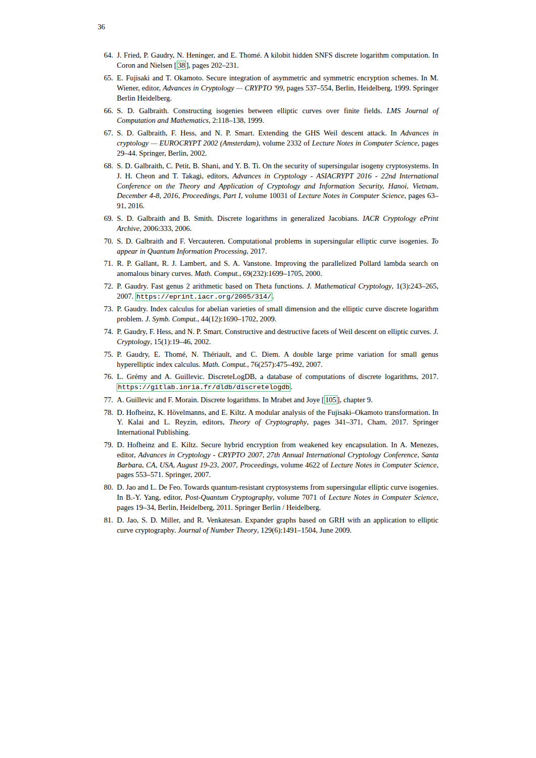36
64. J. Fried, P. Gaudry, N. Heninger, and E. Thomé. A kilobit hidden SNFS discrete logarithm computation. In Coron and Nielsen [38], pages 202–231.
65. E. Fujisaki and T. Okamoto. Secure integration of asymmetric and symmetric encryption schemes. In M. Wiener, editor, Advances in Cryptology — CRYPTO '99, pages 537–554, Berlin, Heidelberg, 1999. Springer Berlin Heidelberg.
66. S. D. Galbraith. Constructing isogenies between elliptic curves over finite fields. LMS Journal of Computation and Mathematics, 2:118–138, 1999.
67. S. D. Galbraith, F. Hess, and N. P. Smart. Extending the GHS Weil descent attack. In Advances in cryptology — EUROCRYPT 2002 (Amsterdam), volume 2332 of Lecture Notes in Computer Science, pages 29–44. Springer, Berlin, 2002.
68. S. D. Galbraith, C. Petit, B. Shani, and Y. B. Ti. On the security of supersingular isogeny cryptosystems. In J. H. Cheon and T. Takagi, editors, Advances in Cryptology - ASIACRYPT 2016 - 22nd International Conference on the Theory and Application of Cryptology and Information Security, Hanoi, Vietnam, December 4-8, 2016, Proceedings, Part I, volume 10031 of Lecture Notes in Computer Science, pages 63–91, 2016.
69. S. D. Galbraith and B. Smith. Discrete logarithms in generalized Jacobians. IACR Cryptology ePrint Archive, 2006:333, 2006.
70. S. D. Galbraith and F. Vercauteren. Computational problems in supersingular elliptic curve isogenies. To appear in Quantum Information Processing, 2017.
71. R. P. Gallant, R. J. Lambert, and S. A. Vanstone. Improving the parallelized Pollard lambda search on anomalous binary curves. Math. Comput., 69(232):1699–1705, 2000.
72. P. Gaudry. Fast genus 2 arithmetic based on Theta functions. J. Mathematical Cryptology, 1(3):243–265, 2007. https://eprint.iacr.org/2005/314/.
73. P. Gaudry. Index calculus for abelian varieties of small dimension and the elliptic curve discrete logarithm problem. J. Symb. Comput., 44(12):1690–1702, 2009.
74. P. Gaudry, F. Hess, and N. P. Smart. Constructive and destructive facets of Weil descent on elliptic curves. J. Cryptology, 15(1):19–46, 2002.
75. P. Gaudry, E. Thomé, N. Thériault, and C. Diem. A double large prime variation for small genus hyperelliptic index calculus. Math. Comput., 76(257):475–492, 2007.
76. L. Grémy and A. Guillevic. DiscreteLogDB, a database of computations of discrete logarithms, 2017. https://gitlab.inria.fr/dldb/discretelogdb.
77. A. Guillevic and F. Morain. Discrete logarithms. In Mrabet and Joye [105], chapter 9.
78. D. Hofheinz, K. Hövelmanns, and E. Kiltz. A modular analysis of the Fujisaki–Okamoto transformation. In Y. Kalai and L. Reyzin, editors, Theory of Cryptography, pages 341–371, Cham, 2017. Springer International Publishing.
79. D. Hofheinz and E. Kiltz. Secure hybrid encryption from weakened key encapsulation. In A. Menezes, editor, Advances in Cryptology - CRYPTO 2007, 27th Annual International Cryptology Conference, Santa Barbara, CA, USA, August 19-23, 2007, Proceedings, volume 4622 of Lecture Notes in Computer Science, pages 553–571. Springer, 2007.
80. D. Jao and L. De Feo. Towards quantum-resistant cryptosystems from supersingular elliptic curve isogenies. In B.-Y. Yang, editor, Post-Quantum Cryptography, volume 7071 of Lecture Notes in Computer Science, pages 19–34, Berlin, Heidelberg, 2011. Springer Berlin / Heidelberg.
81. D. Jao, S. D. Miller, and R. Venkatesan. Expander graphs based on GRH with an application to elliptic curve cryptography. Journal of Number Theory, 129(6):1491–1504, June 2009.